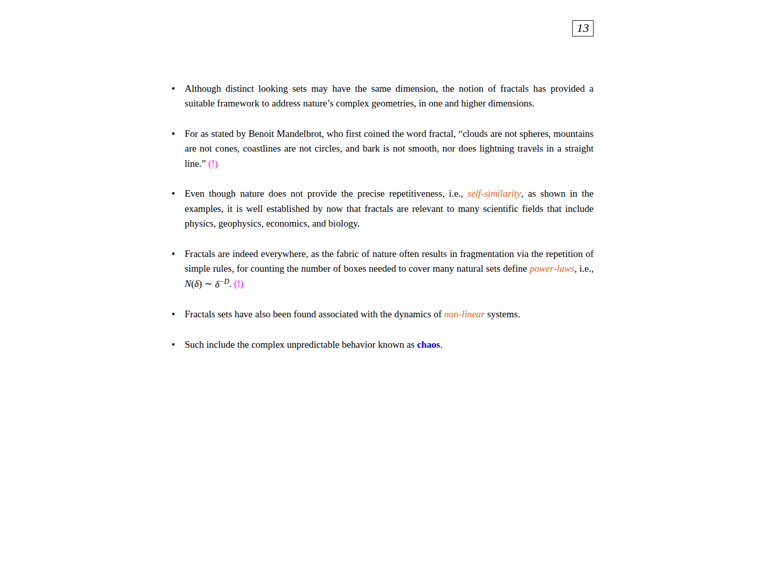13
Although distinct looking sets may have the same dimension, the notion of fractals has provided a suitable framework to address nature’s complex geometries, in one and higher dimensions.
For as stated by Benoit Mandelbrot, who first coined the word fractal, “clouds are not spheres, mountains are not cones, coastlines are not circles, and bark is not smooth, nor does lightning travels in a straight line.” (!)
Even though nature does not provide the precise repetitiveness, i.e., self-similarity, as shown in the examples, it is well established by now that fractals are relevant to many scientific fields that include physics, geophysics, economics, and biology.
Fractals are indeed everywhere, as the fabric of nature often results in fragmentation via the repetition of simple rules, for counting the number of boxes needed to cover many natural sets define power-laws, i.e., N(δ) ∼ δ−D. (!)
Fractals sets have also been found associated with the dynamics of non-linear systems.
Such include the complex unpredictable behavior known as chaos.